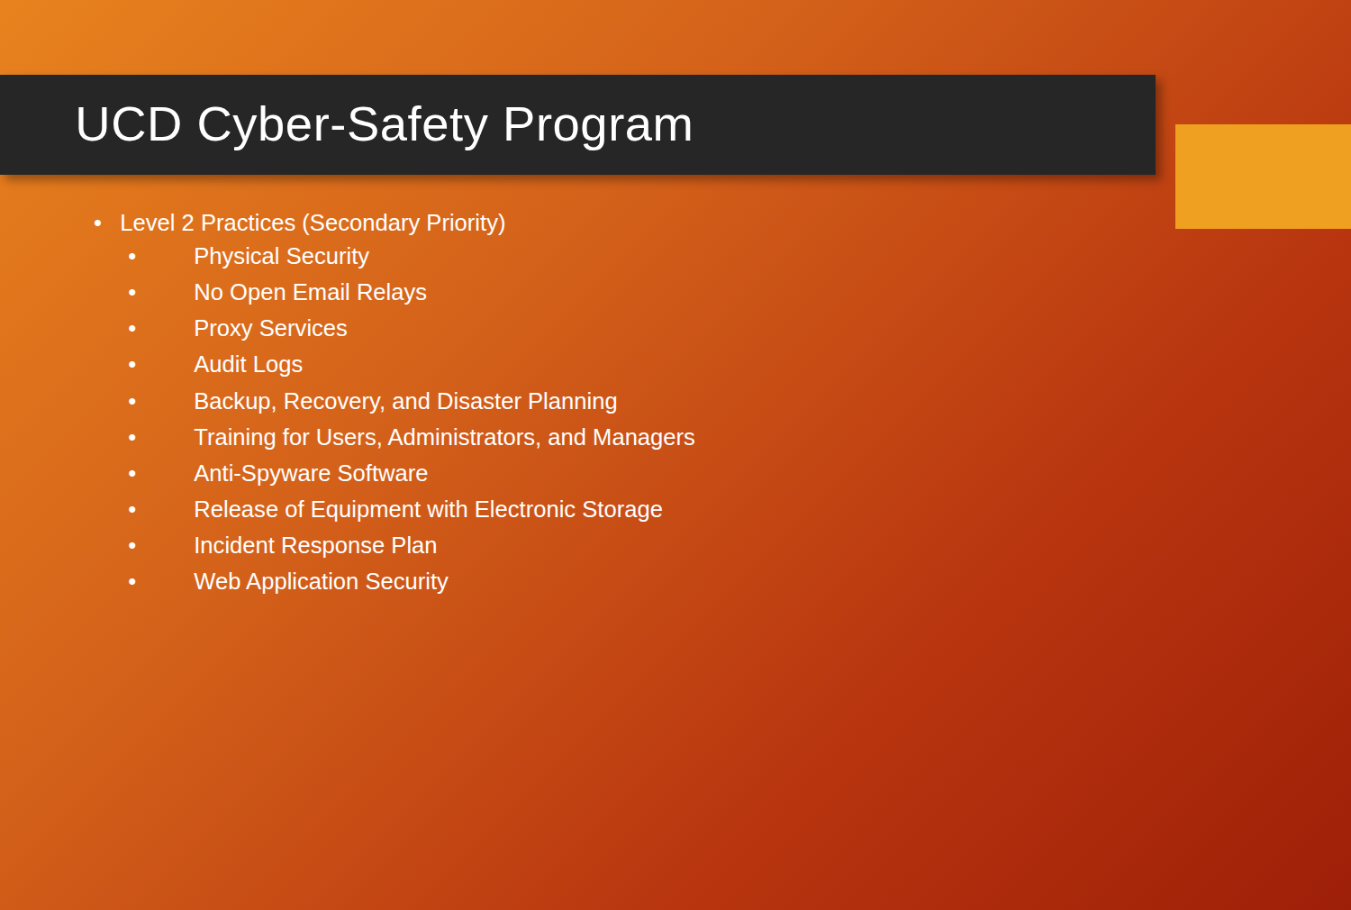UCD Cyber-Safety Program
Level 2 Practices (Secondary Priority)
Physical Security
No Open Email Relays
Proxy Services
Audit Logs
Backup, Recovery, and Disaster Planning
Training for Users, Administrators, and Managers
Anti-Spyware Software
Release of Equipment with Electronic Storage
Incident Response Plan
Web Application Security